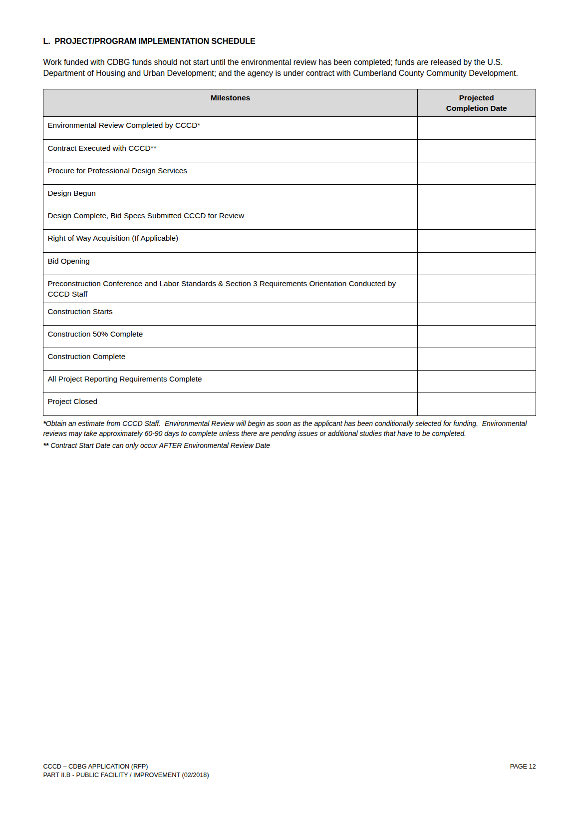L. PROJECT/PROGRAM IMPLEMENTATION SCHEDULE
Work funded with CDBG funds should not start until the environmental review has been completed; funds are released by the U.S. Department of Housing and Urban Development; and the agency is under contract with Cumberland County Community Development.
| Milestones | Projected Completion Date |
| --- | --- |
| Environmental Review Completed by CCCD* | |
| Contract Executed with CCCD** | |
| Procure for Professional Design Services | |
| Design Begun | |
| Design Complete, Bid Specs Submitted CCCD for Review | |
| Right of Way Acquisition (If Applicable) | |
| Bid Opening | |
| Preconstruction Conference and Labor Standards & Section 3 Requirements Orientation Conducted by CCCD Staff | |
| Construction Starts | |
| Construction 50% Complete | |
| Construction Complete | |
| All Project Reporting Requirements Complete | |
| Project Closed | |
*Obtain an estimate from CCCD Staff. Environmental Review will begin as soon as the applicant has been conditionally selected for funding. Environmental reviews may take approximately 60-90 days to complete unless there are pending issues or additional studies that have to be completed.
** Contract Start Date can only occur AFTER Environmental Review Date
CCCD – CDBG APPLICATION (RFP)
PART II.B - PUBLIC FACILITY / IMPROVEMENT (02/2018)
PAGE 12